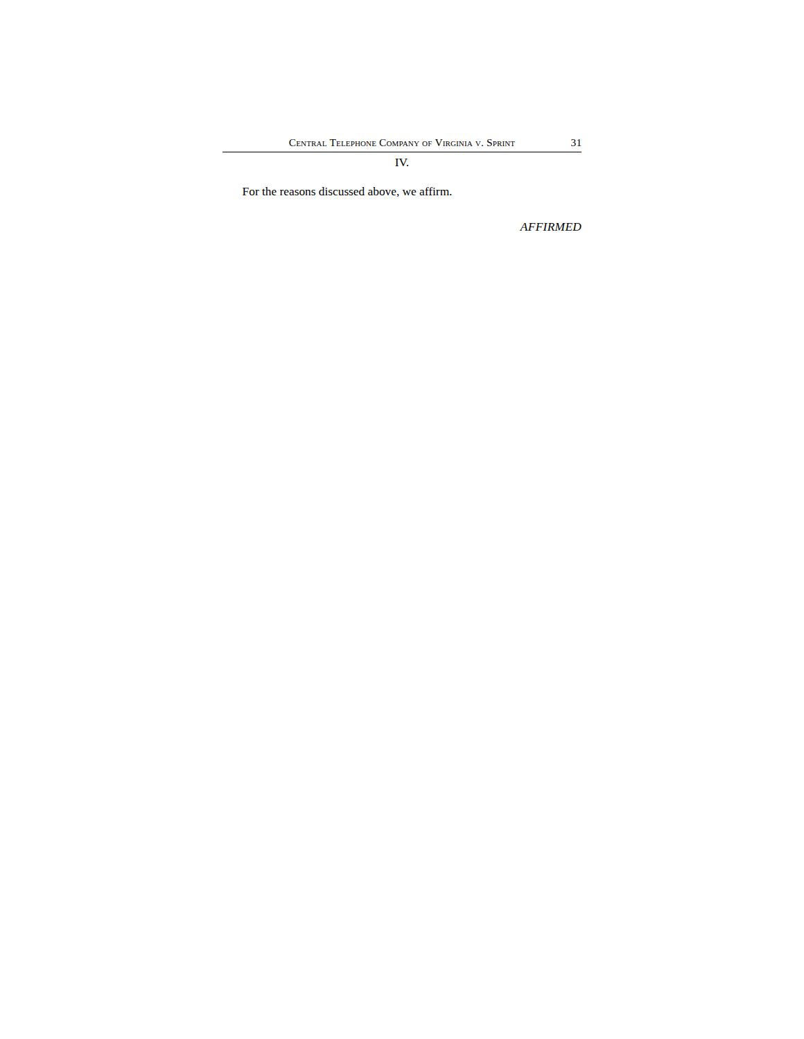Central Telephone Company of Virginia v. Sprint 31
IV.
For the reasons discussed above, we affirm.
AFFIRMED